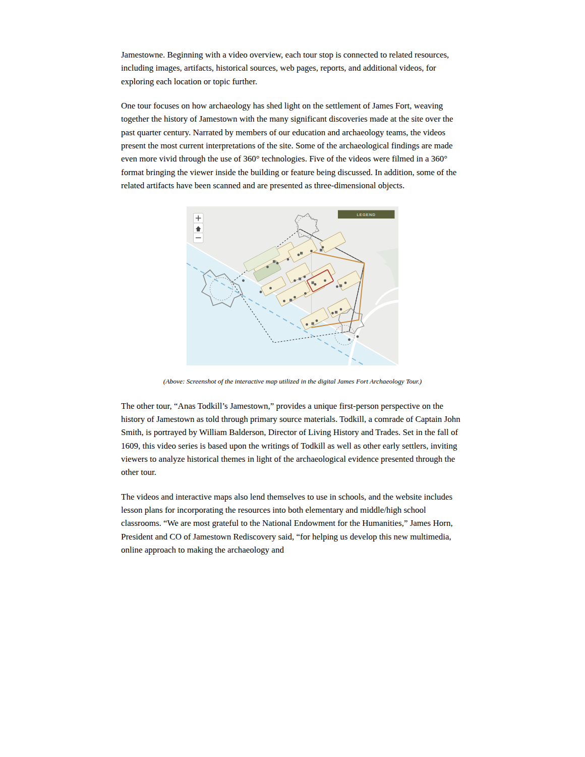Jamestowne. Beginning with a video overview, each tour stop is connected to related resources, including images, artifacts, historical sources, web pages, reports, and additional videos, for exploring each location or topic further.
One tour focuses on how archaeology has shed light on the settlement of James Fort, weaving together the history of Jamestown with the many significant discoveries made at the site over the past quarter century. Narrated by members of our education and archaeology teams, the videos present the most current interpretations of the site. Some of the archaeological findings are made even more vivid through the use of 360° technologies. Five of the videos were filmed in a 360° format bringing the viewer inside the building or feature being discussed. In addition, some of the related artifacts have been scanned and are presented as three-dimensional objects.
LEGEND
(Above: Screenshot of the interactive map utilized in the digital James Fort Archaeology Tour.)
The other tour, “Anas Todkill’s Jamestown,” provides a unique first-person perspective on the history of Jamestown as told through primary source materials. Todkill, a comrade of Captain John Smith, is portrayed by William Balderson, Director of Living History and Trades. Set in the fall of 1609, this video series is based upon the writings of Todkill as well as other early settlers, inviting viewers to analyze historical themes in light of the archaeological evidence presented through the other tour.
The videos and interactive maps also lend themselves to use in schools, and the website includes lesson plans for incorporating the resources into both elementary and middle/high school classrooms. “We are most grateful to the National Endowment for the Humanities,” James Horn, President and CO of Jamestown Rediscovery said, “for helping us develop this new multimedia, online approach to making the archaeology and